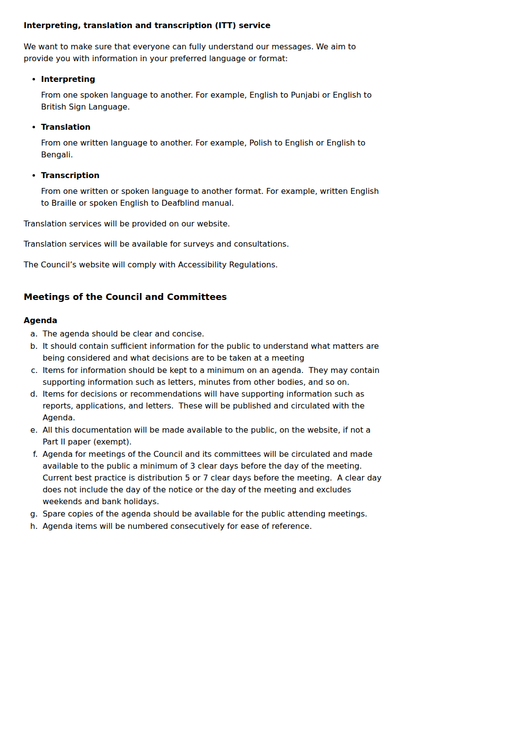Interpreting, translation and transcription (ITT) service
We want to make sure that everyone can fully understand our messages. We aim to provide you with information in your preferred language or format:
Interpreting
From one spoken language to another. For example, English to Punjabi or English to British Sign Language.
Translation
From one written language to another. For example, Polish to English or English to Bengali.
Transcription
From one written or spoken language to another format. For example, written English to Braille or spoken English to Deafblind manual.
Translation services will be provided on our website.
Translation services will be available for surveys and consultations.
The Council’s website will comply with Accessibility Regulations.
Meetings of the Council and Committees
Agenda
The agenda should be clear and concise.
It should contain sufficient information for the public to understand what matters are being considered and what decisions are to be taken at a meeting
Items for information should be kept to a minimum on an agenda. They may contain supporting information such as letters, minutes from other bodies, and so on.
Items for decisions or recommendations will have supporting information such as reports, applications, and letters. These will be published and circulated with the Agenda.
All this documentation will be made available to the public, on the website, if not a Part II paper (exempt).
Agenda for meetings of the Council and its committees will be circulated and made available to the public a minimum of 3 clear days before the day of the meeting. Current best practice is distribution 5 or 7 clear days before the meeting. A clear day does not include the day of the notice or the day of the meeting and excludes weekends and bank holidays.
Spare copies of the agenda should be available for the public attending meetings.
Agenda items will be numbered consecutively for ease of reference.